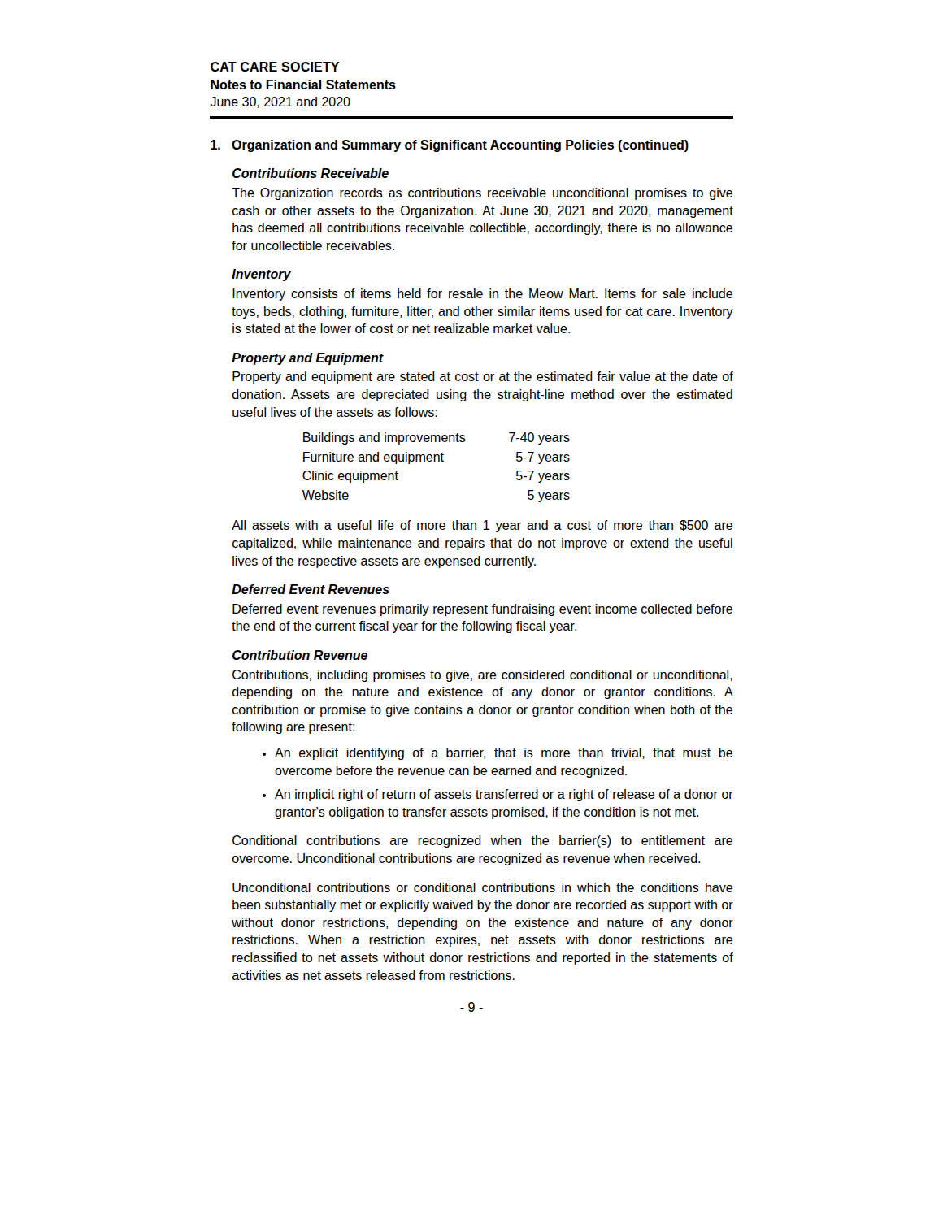CAT CARE SOCIETY
Notes to Financial Statements
June 30, 2021 and 2020
1. Organization and Summary of Significant Accounting Policies (continued)
Contributions Receivable
The Organization records as contributions receivable unconditional promises to give cash or other assets to the Organization. At June 30, 2021 and 2020, management has deemed all contributions receivable collectible, accordingly, there is no allowance for uncollectible receivables.
Inventory
Inventory consists of items held for resale in the Meow Mart. Items for sale include toys, beds, clothing, furniture, litter, and other similar items used for cat care. Inventory is stated at the lower of cost or net realizable market value.
Property and Equipment
Property and equipment are stated at cost or at the estimated fair value at the date of donation. Assets are depreciated using the straight-line method over the estimated useful lives of the assets as follows:
| Buildings and improvements | 7-40 years |
| Furniture and equipment | 5-7 years |
| Clinic equipment | 5-7 years |
| Website | 5 years |
All assets with a useful life of more than 1 year and a cost of more than $500 are capitalized, while maintenance and repairs that do not improve or extend the useful lives of the respective assets are expensed currently.
Deferred Event Revenues
Deferred event revenues primarily represent fundraising event income collected before the end of the current fiscal year for the following fiscal year.
Contribution Revenue
Contributions, including promises to give, are considered conditional or unconditional, depending on the nature and existence of any donor or grantor conditions. A contribution or promise to give contains a donor or grantor condition when both of the following are present:
An explicit identifying of a barrier, that is more than trivial, that must be overcome before the revenue can be earned and recognized.
An implicit right of return of assets transferred or a right of release of a donor or grantor's obligation to transfer assets promised, if the condition is not met.
Conditional contributions are recognized when the barrier(s) to entitlement are overcome. Unconditional contributions are recognized as revenue when received.
Unconditional contributions or conditional contributions in which the conditions have been substantially met or explicitly waived by the donor are recorded as support with or without donor restrictions, depending on the existence and nature of any donor restrictions. When a restriction expires, net assets with donor restrictions are reclassified to net assets without donor restrictions and reported in the statements of activities as net assets released from restrictions.
- 9 -